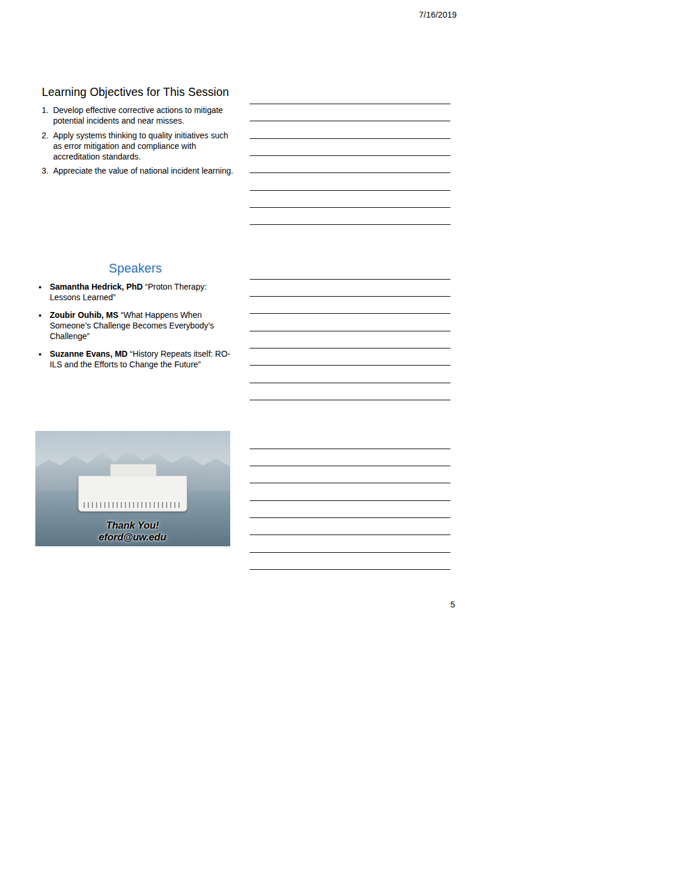7/16/2019
Learning Objectives for This Session
Develop effective corrective actions to mitigate potential incidents and near misses.
Apply systems thinking to quality initiatives such as error mitigation and compliance with accreditation standards.
Appreciate the value of national incident learning.
Speakers
Samantha Hedrick, PhD “Proton Therapy: Lessons Learned”
Zoubir Ouhib, MS “What Happens When Someone’s Challenge Becomes Everybody’s Challenge”
Suzanne Evans, MD “History Repeats itself: RO-ILS and the Efforts to Change the Future”
Thank You!
eford@uw.edu
5